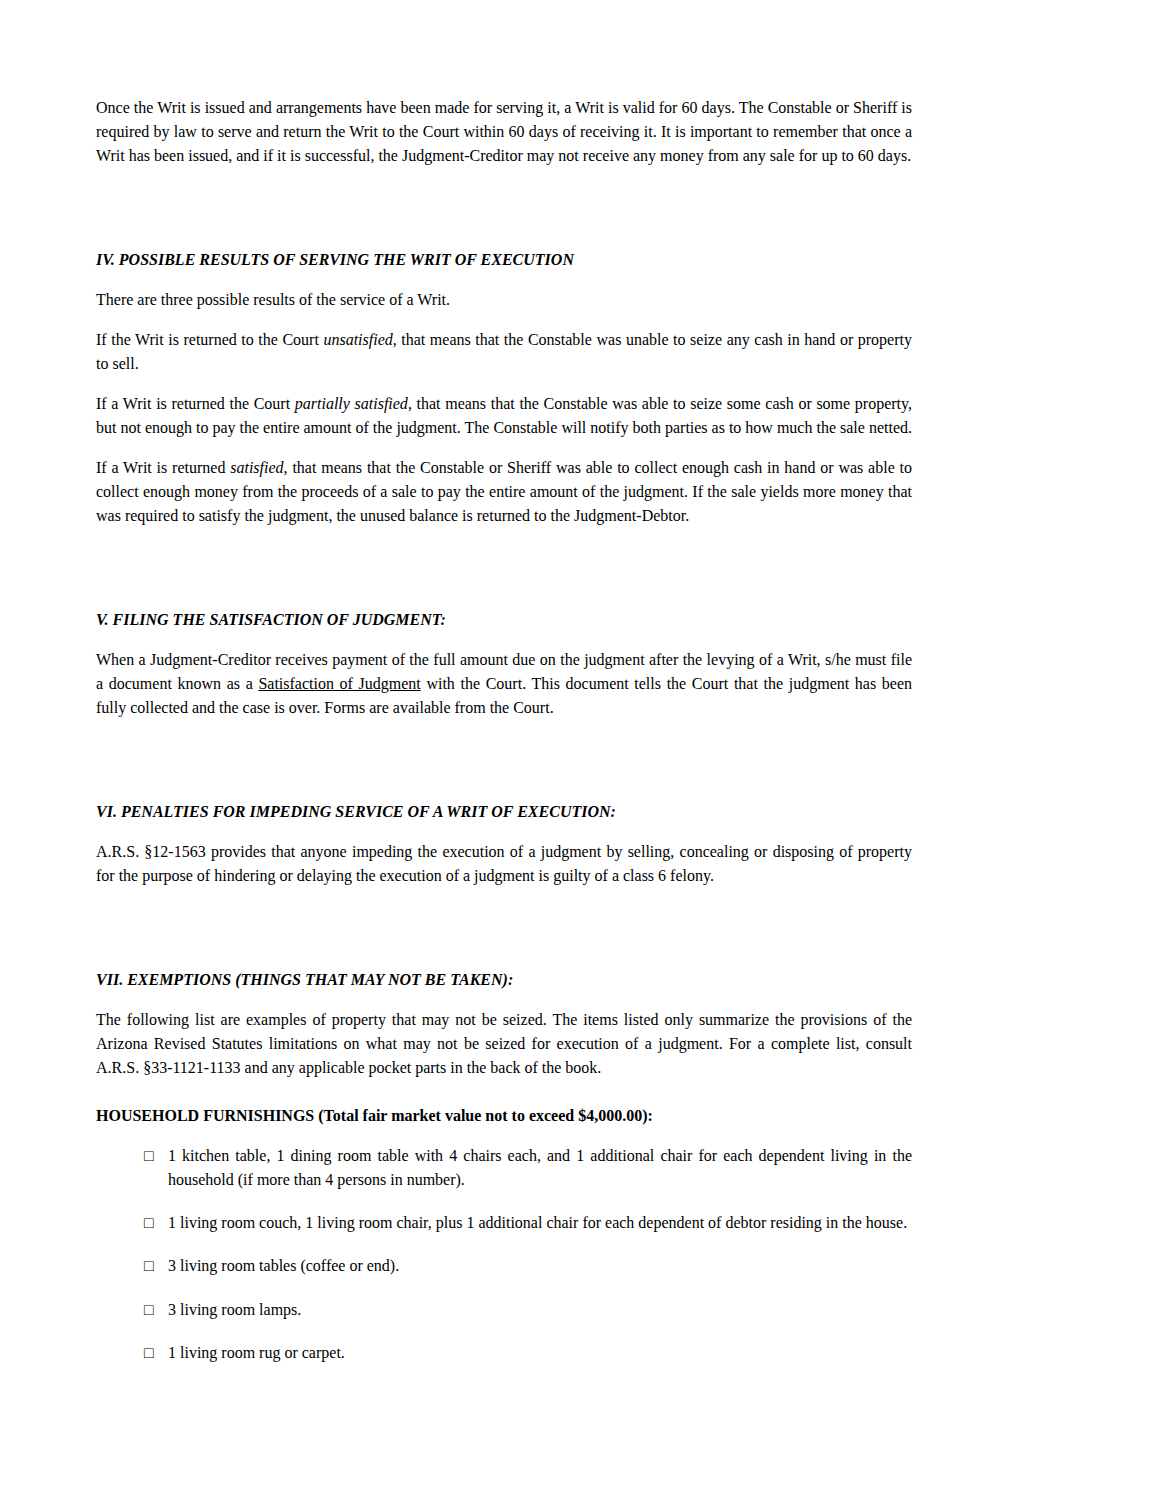Once the Writ is issued and arrangements have been made for serving it, a Writ is valid for 60 days. The Constable or Sheriff is required by law to serve and return the Writ to the Court within 60 days of receiving it. It is important to remember that once a Writ has been issued, and if it is successful, the Judgment-Creditor may not receive any money from any sale for up to 60 days.
IV. POSSIBLE RESULTS OF SERVING THE WRIT OF EXECUTION
There are three possible results of the service of a Writ.
If the Writ is returned to the Court unsatisfied, that means that the Constable was unable to seize any cash in hand or property to sell.
If a Writ is returned the Court partially satisfied, that means that the Constable was able to seize some cash or some property, but not enough to pay the entire amount of the judgment. The Constable will notify both parties as to how much the sale netted.
If a Writ is returned satisfied, that means that the Constable or Sheriff was able to collect enough cash in hand or was able to collect enough money from the proceeds of a sale to pay the entire amount of the judgment. If the sale yields more money that was required to satisfy the judgment, the unused balance is returned to the Judgment-Debtor.
V. FILING THE SATISFACTION OF JUDGMENT:
When a Judgment-Creditor receives payment of the full amount due on the judgment after the levying of a Writ, s/he must file a document known as a Satisfaction of Judgment with the Court. This document tells the Court that the judgment has been fully collected and the case is over. Forms are available from the Court.
VI. PENALTIES FOR IMPEDING SERVICE OF A WRIT OF EXECUTION:
A.R.S. §12-1563 provides that anyone impeding the execution of a judgment by selling, concealing or disposing of property for the purpose of hindering or delaying the execution of a judgment is guilty of a class 6 felony.
VII. EXEMPTIONS (THINGS THAT MAY NOT BE TAKEN):
The following list are examples of property that may not be seized. The items listed only summarize the provisions of the Arizona Revised Statutes limitations on what may not be seized for execution of a judgment. For a complete list, consult A.R.S. §33-1121-1133 and any applicable pocket parts in the back of the book.
HOUSEHOLD FURNISHINGS (Total fair market value not to exceed $4,000.00):
1 kitchen table, 1 dining room table with 4 chairs each, and 1 additional chair for each dependent living in the household (if more than 4 persons in number).
1 living room couch, 1 living room chair, plus 1 additional chair for each dependent of debtor residing in the house.
3 living room tables (coffee or end).
3 living room lamps.
1 living room rug or carpet.